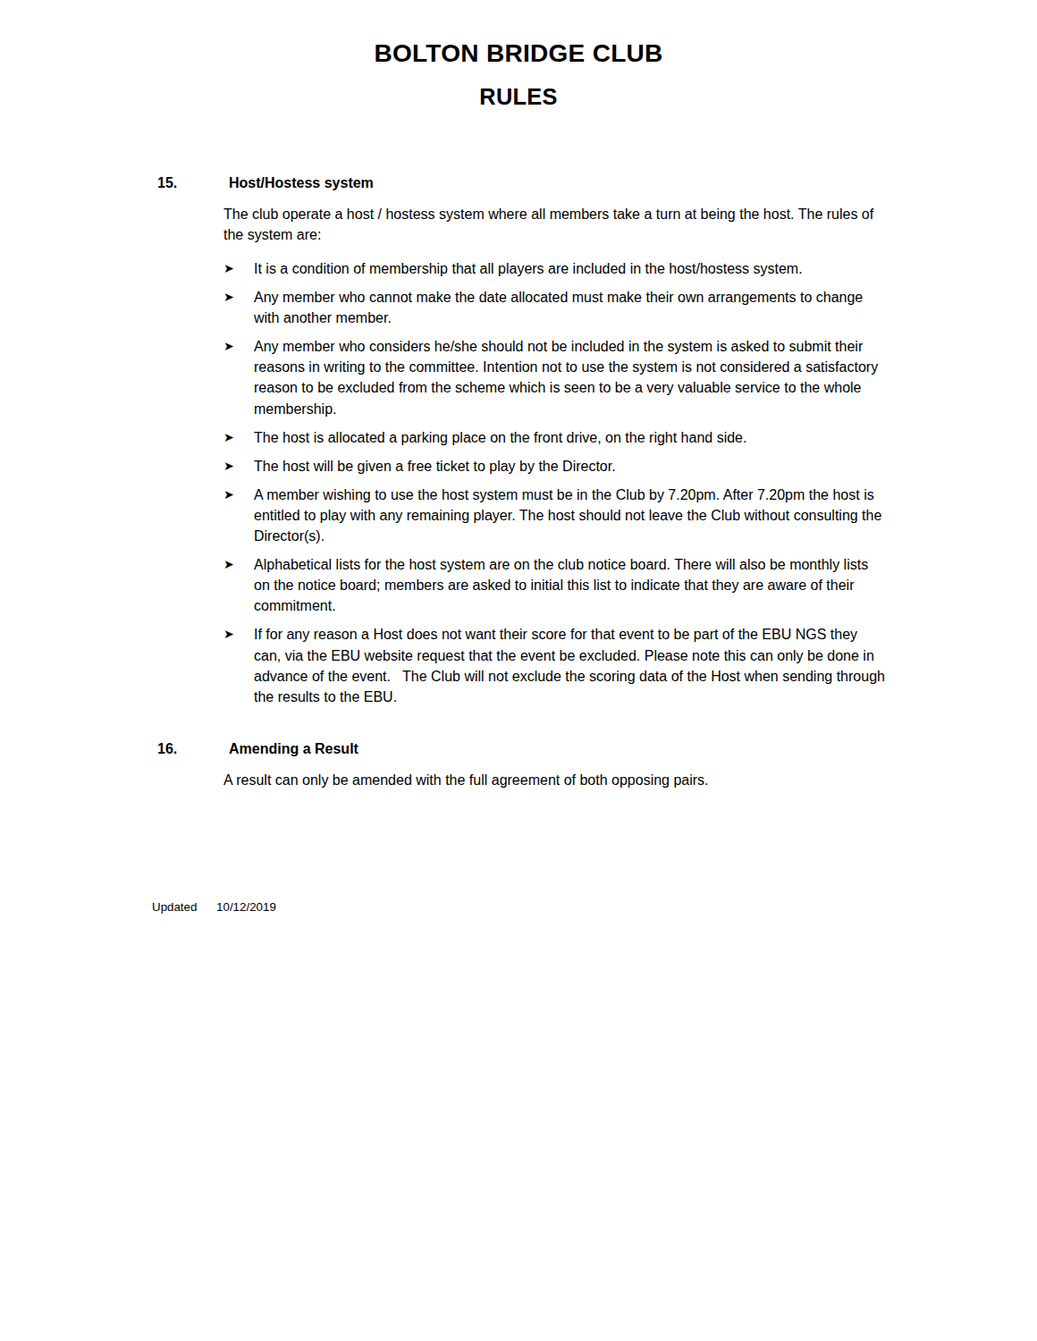BOLTON BRIDGE CLUB
RULES
15. Host/Hostess system
The club operate a host / hostess system where all members take a turn at being the host. The rules of the system are:
It is a condition of membership that all players are included in the host/hostess system.
Any member who cannot make the date allocated must make their own arrangements to change with another member.
Any member who considers he/she should not be included in the system is asked to submit their reasons in writing to the committee. Intention not to use the system is not considered a satisfactory reason to be excluded from the scheme which is seen to be a very valuable service to the whole membership.
The host is allocated a parking place on the front drive, on the right hand side.
The host will be given a free ticket to play by the Director.
A member wishing to use the host system must be in the Club by 7.20pm. After 7.20pm the host is entitled to play with any remaining player. The host should not leave the Club without consulting the Director(s).
Alphabetical lists for the host system are on the club notice board. There will also be monthly lists on the notice board; members are asked to initial this list to indicate that they are aware of their commitment.
If for any reason a Host does not want their score for that event to be part of the EBU NGS they can, via the EBU website request that the event be excluded. Please note this can only be done in advance of the event. The Club will not exclude the scoring data of the Host when sending through the results to the EBU.
16. Amending a Result
A result can only be amended with the full agreement of both opposing pairs.
Updated 10/12/2019